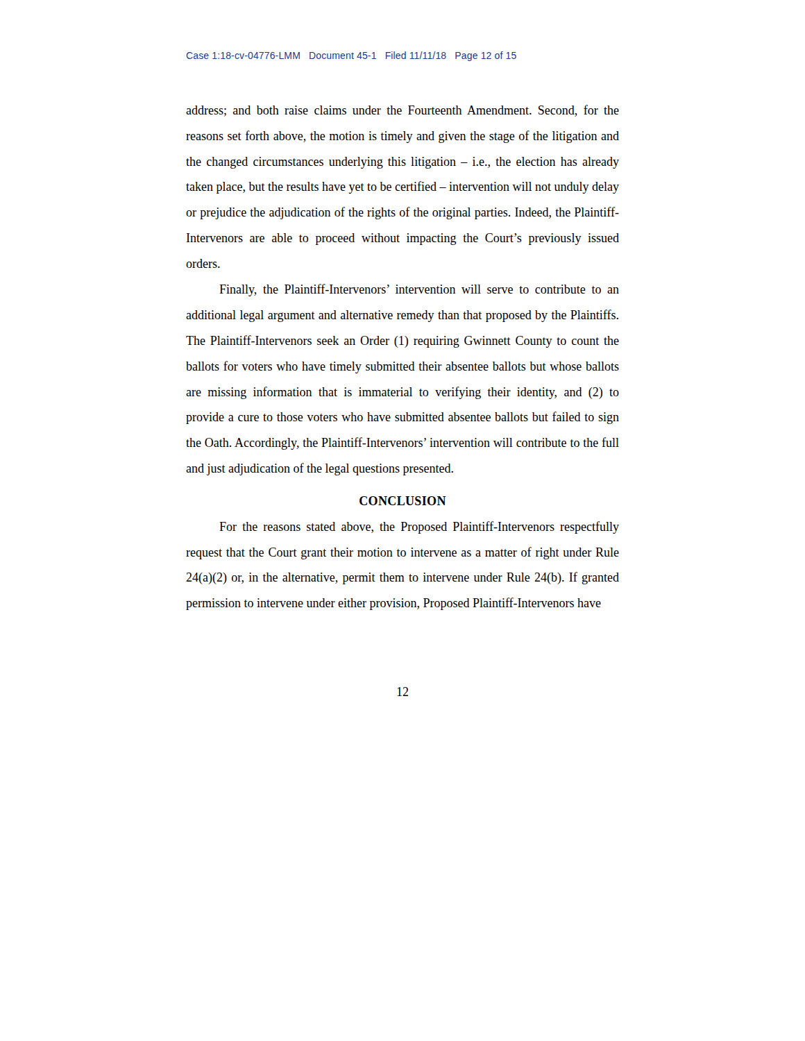Case 1:18-cv-04776-LMM Document 45-1 Filed 11/11/18 Page 12 of 15
address; and both raise claims under the Fourteenth Amendment. Second, for the reasons set forth above, the motion is timely and given the stage of the litigation and the changed circumstances underlying this litigation – i.e., the election has already taken place, but the results have yet to be certified – intervention will not unduly delay or prejudice the adjudication of the rights of the original parties. Indeed, the Plaintiff-Intervenors are able to proceed without impacting the Court’s previously issued orders.
Finally, the Plaintiff-Intervenors’ intervention will serve to contribute to an additional legal argument and alternative remedy than that proposed by the Plaintiffs. The Plaintiff-Intervenors seek an Order (1) requiring Gwinnett County to count the ballots for voters who have timely submitted their absentee ballots but whose ballots are missing information that is immaterial to verifying their identity, and (2) to provide a cure to those voters who have submitted absentee ballots but failed to sign the Oath. Accordingly, the Plaintiff-Intervenors’ intervention will contribute to the full and just adjudication of the legal questions presented.
Conclusion
For the reasons stated above, the Proposed Plaintiff-Intervenors respectfully request that the Court grant their motion to intervene as a matter of right under Rule 24(a)(2) or, in the alternative, permit them to intervene under Rule 24(b). If granted permission to intervene under either provision, Proposed Plaintiff-Intervenors have
12